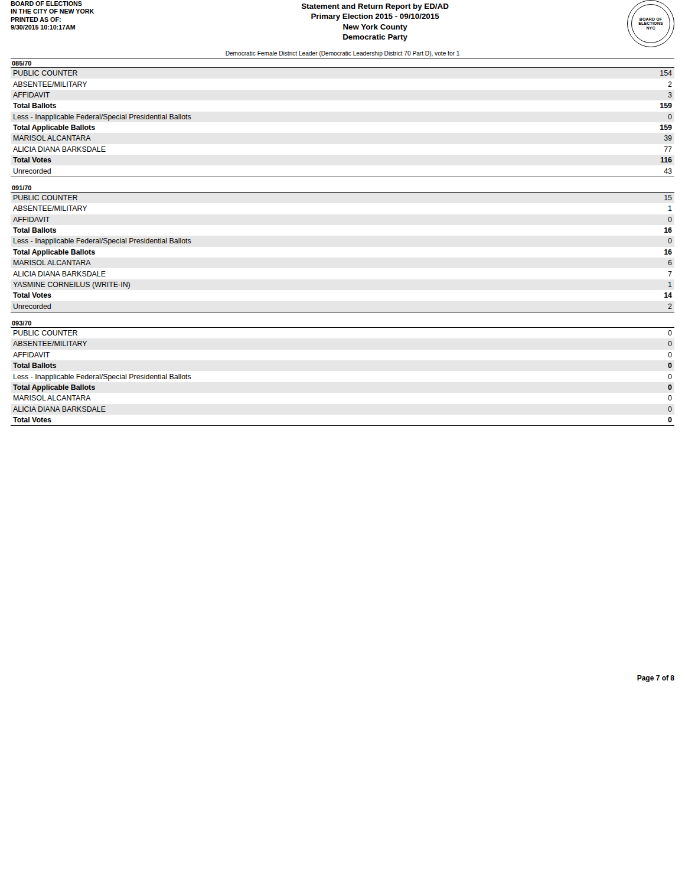BOARD OF ELECTIONS
IN THE CITY OF NEW YORK
PRINTED AS OF:
9/30/2015 10:10:17AM
Statement and Return Report by ED/AD
Primary Election 2015 - 09/10/2015
New York County
Democratic Party
BOARD OF
ELECTIONS
NYC
Democratic Female District Leader (Democratic Leadership District 70 Part D), vote for 1
085/70
| PUBLIC COUNTER | 154 |
| ABSENTEE/MILITARY | 2 |
| AFFIDAVIT | 3 |
| Total Ballots | 159 |
| Less - Inapplicable Federal/Special Presidential Ballots | 0 |
| Total Applicable Ballots | 159 |
| MARISOL ALCANTARA | 39 |
| ALICIA DIANA BARKSDALE | 77 |
| Total Votes | 116 |
| Unrecorded | 43 |
091/70
| PUBLIC COUNTER | 15 |
| ABSENTEE/MILITARY | 1 |
| AFFIDAVIT | 0 |
| Total Ballots | 16 |
| Less - Inapplicable Federal/Special Presidential Ballots | 0 |
| Total Applicable Ballots | 16 |
| MARISOL ALCANTARA | 6 |
| ALICIA DIANA BARKSDALE | 7 |
| YASMINE CORNEILUS (WRITE-IN) | 1 |
| Total Votes | 14 |
| Unrecorded | 2 |
093/70
| PUBLIC COUNTER | 0 |
| ABSENTEE/MILITARY | 0 |
| AFFIDAVIT | 0 |
| Total Ballots | 0 |
| Less - Inapplicable Federal/Special Presidential Ballots | 0 |
| Total Applicable Ballots | 0 |
| MARISOL ALCANTARA | 0 |
| ALICIA DIANA BARKSDALE | 0 |
| Total Votes | 0 |
Page 7 of 8